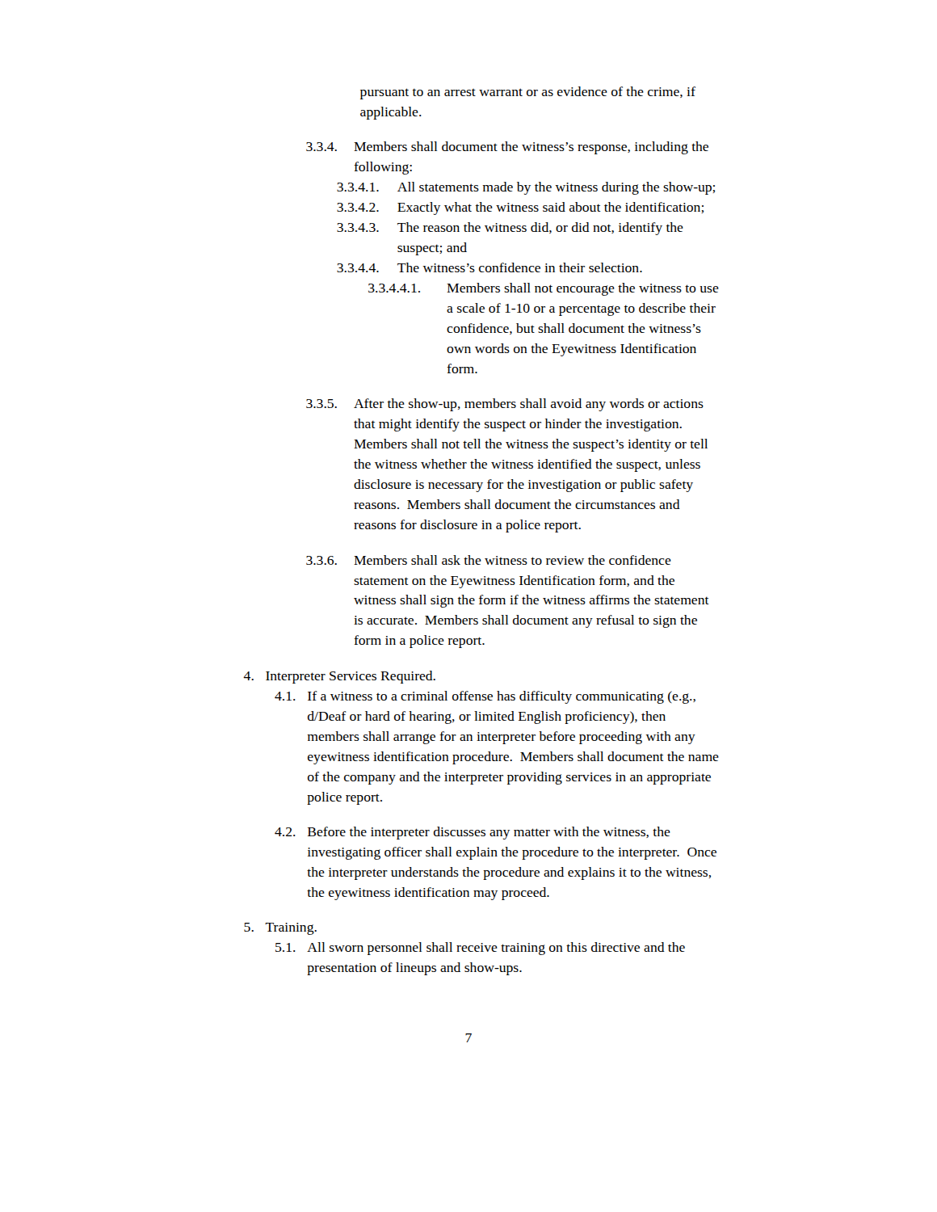pursuant to an arrest warrant or as evidence of the crime, if applicable.
3.3.4.
Members shall document the witness’s response, including the following:
3.3.4.1.
All statements made by the witness during the show-up;
3.3.4.2.
Exactly what the witness said about the identification;
3.3.4.3.
The reason the witness did, or did not, identify the suspect; and
3.3.4.4.
The witness’s confidence in their selection.
3.3.4.4.1.
Members shall not encourage the witness to use a scale of 1-10 or a percentage to describe their confidence, but shall document the witness’s own words on the Eyewitness Identification form.
3.3.5.
After the show-up, members shall avoid any words or actions that might identify the suspect or hinder the investigation. Members shall not tell the witness the suspect’s identity or tell the witness whether the witness identified the suspect, unless disclosure is necessary for the investigation or public safety reasons. Members shall document the circumstances and reasons for disclosure in a police report.
3.3.6.
Members shall ask the witness to review the confidence statement on the Eyewitness Identification form, and the witness shall sign the form if the witness affirms the statement is accurate. Members shall document any refusal to sign the form in a police report.
4.
Interpreter Services Required.
4.1.
If a witness to a criminal offense has difficulty communicating (e.g., d/Deaf or hard of hearing, or limited English proficiency), then members shall arrange for an interpreter before proceeding with any eyewitness identification procedure. Members shall document the name of the company and the interpreter providing services in an appropriate police report.
4.2.
Before the interpreter discusses any matter with the witness, the investigating officer shall explain the procedure to the interpreter. Once the interpreter understands the procedure and explains it to the witness, the eyewitness identification may proceed.
5.
Training.
5.1.
All sworn personnel shall receive training on this directive and the presentation of lineups and show-ups.
7